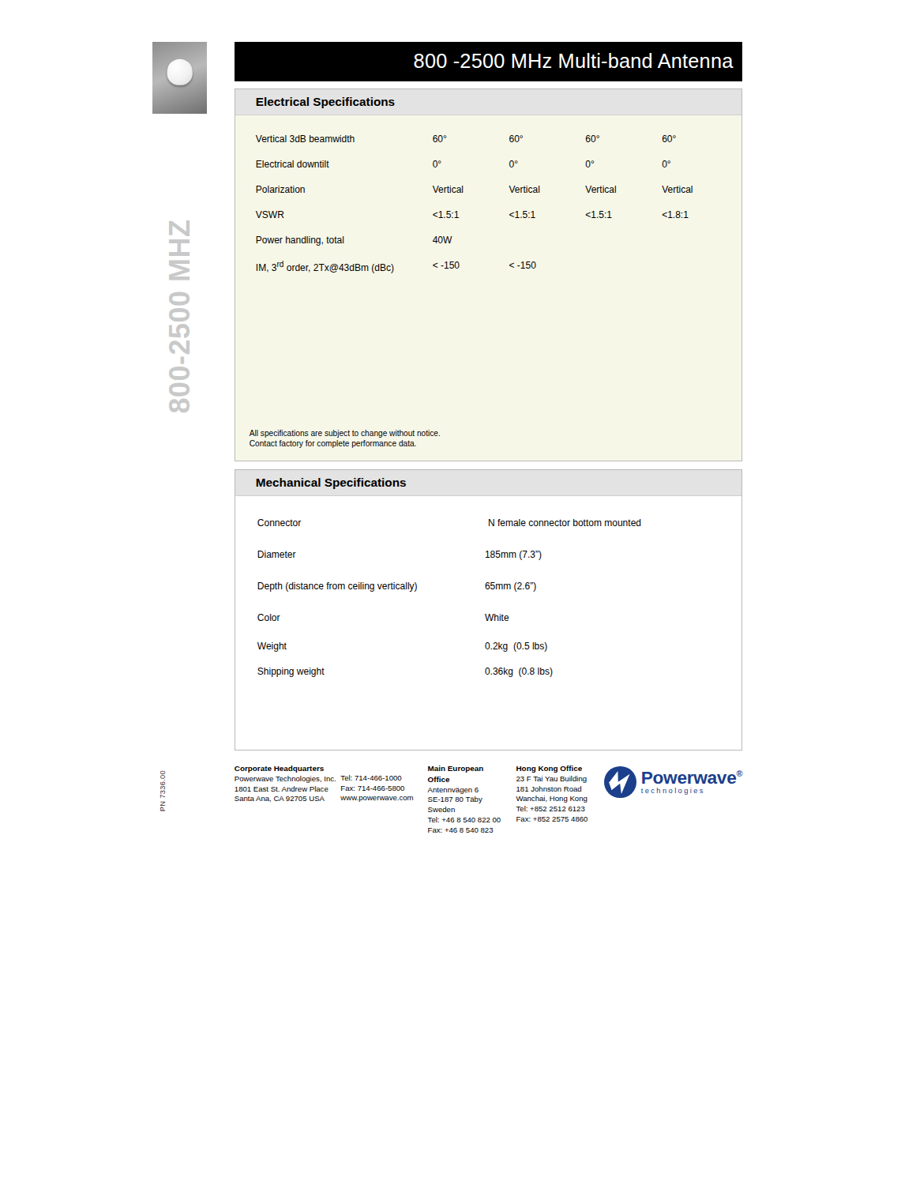800-2500 MHZ
PN 7336.00
800 -2500 MHz Multi-band Antenna
Electrical Specifications
| Vertical 3dB beamwidth | 60° | 60° | 60° | 60° |
| Electrical downtilt | 0° | 0° | 0° | 0° |
| Polarization | Vertical | Vertical | Vertical | Vertical |
| VSWR | <1.5:1 | <1.5:1 | <1.5:1 | <1.8:1 |
| Power handling, total | 40W | | | |
| IM, 3 rd order, 2Tx@43dBm (dBc) | < -150 | < -150 | | |
All specifications are subject to change without notice.
Contact factory for complete performance data.
Mechanical Specifications
| Connector | N female connector bottom mounted |
| Diameter | 185mm (7.3”) |
| Depth (distance from ceiling vertically) | 65mm (2.6”) |
| Color | White |
| Weight | 0.2kg (0.5 lbs) |
| Shipping weight | 0.36kg (0.8 lbs) |
Corporate Headquarters
Powerwave Technologies, Inc.
1801 East St. Andrew Place
Santa Ana, CA 92705 USA
Tel: 714-466-1000
Fax: 714-466-5800
www.powerwave.com
Main European Office
Antennvägen 6
SE-187 80 Täby
Sweden
Tel: +46 8 540 822 00
Fax: +46 8 540 823 40
Hong Kong Office
23 F Tai Yau Building
181 Johnston Road
Wanchai, Hong Kong
Tel: +852 2512 6123
Fax: +852 2575 4860
Powerwave®
technologies
©Copyright February 2003, Powerwave Technologies, Inc. All Rights reserved. Powerwave, Powerwave Technologies, The Power in Wireless and the Powerwave logo are registered trademarks of Powerwave Technologies, Inc.
COVERAGE AND CAPACITY
TECHNOLOGY LEADERSHIP
GLOBAL PARTNER
INTEGRATED SOLUTIONS
QUALITY AND RELIABILITY